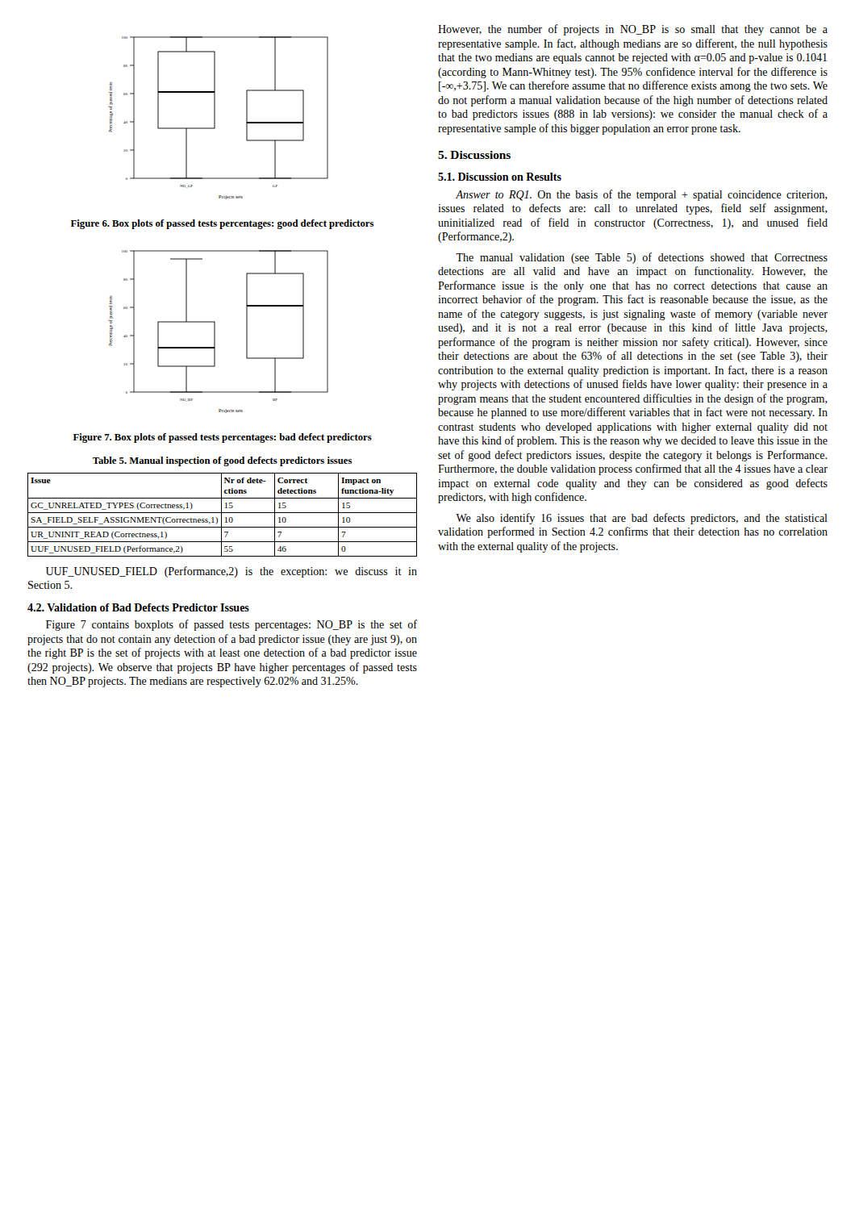0 20 40 60 80 100 Percentage of passed tests NO_GP GP Projects sets
Figure 6. Box plots of passed tests percentages: good defect predictors
0 20 40 60 80 100 Percentage of passed tests NO_BP BP Projects sets
Figure 7. Box plots of passed tests percentages: bad defect predictors
Table 5. Manual inspection of good defects predictors issues
| Issue | Nr of dete-ctions | Correct detections | Impact on functiona-lity |
| --- | --- | --- | --- |
| GC_UNRELATED_TYPES (Correctness,1) | 15 | 15 | 15 |
| SA_FIELD_SELF_ASSIGNMENT(Correctness,1) | 10 | 10 | 10 |
| UR_UNINIT_READ (Correctness,1) | 7 | 7 | 7 |
| UUF_UNUSED_FIELD (Performance,2) | 55 | 46 | 0 |
UUF_UNUSED_FIELD (Performance,2) is the exception: we discuss it in Section 5.
4.2. Validation of Bad Defects Predictor Issues
Figure 7 contains boxplots of passed tests percentages: NO_BP is the set of projects that do not contain any detection of a bad predictor issue (they are just 9), on the right BP is the set of projects with at least one detection of a bad predictor issue (292 projects). We observe that projects BP have higher percentages of passed tests then NO_BP projects. The medians are respectively 62.02% and 31.25%.
However, the number of projects in NO_BP is so small that they cannot be a representative sample. In fact, although medians are so different, the null hypothesis that the two medians are equals cannot be rejected with α=0.05 and p-value is 0.1041 (according to Mann-Whitney test). The 95% confidence interval for the difference is [-∞,+3.75]. We can therefore assume that no difference exists among the two sets. We do not perform a manual validation because of the high number of detections related to bad predictors issues (888 in lab versions): we consider the manual check of a representative sample of this bigger population an error prone task.
5. Discussions
5.1. Discussion on Results
Answer to RQ1. On the basis of the temporal + spatial coincidence criterion, issues related to defects are: call to unrelated types, field self assignment, uninitialized read of field in constructor (Correctness, 1), and unused field (Performance,2).
The manual validation (see Table 5) of detections showed that Correctness detections are all valid and have an impact on functionality. However, the Performance issue is the only one that has no correct detections that cause an incorrect behavior of the program. This fact is reasonable because the issue, as the name of the category suggests, is just signaling waste of memory (variable never used), and it is not a real error (because in this kind of little Java projects, performance of the program is neither mission nor safety critical). However, since their detections are about the 63% of all detections in the set (see Table 3), their contribution to the external quality prediction is important. In fact, there is a reason why projects with detections of unused fields have lower quality: their presence in a program means that the student encountered difficulties in the design of the program, because he planned to use more/different variables that in fact were not necessary. In contrast students who developed applications with higher external quality did not have this kind of problem. This is the reason why we decided to leave this issue in the set of good defect predictors issues, despite the category it belongs is Performance. Furthermore, the double validation process confirmed that all the 4 issues have a clear impact on external code quality and they can be considered as good defects predictors, with high confidence.
We also identify 16 issues that are bad defects predictors, and the statistical validation performed in Section 4.2 confirms that their detection has no correlation with the external quality of the projects.